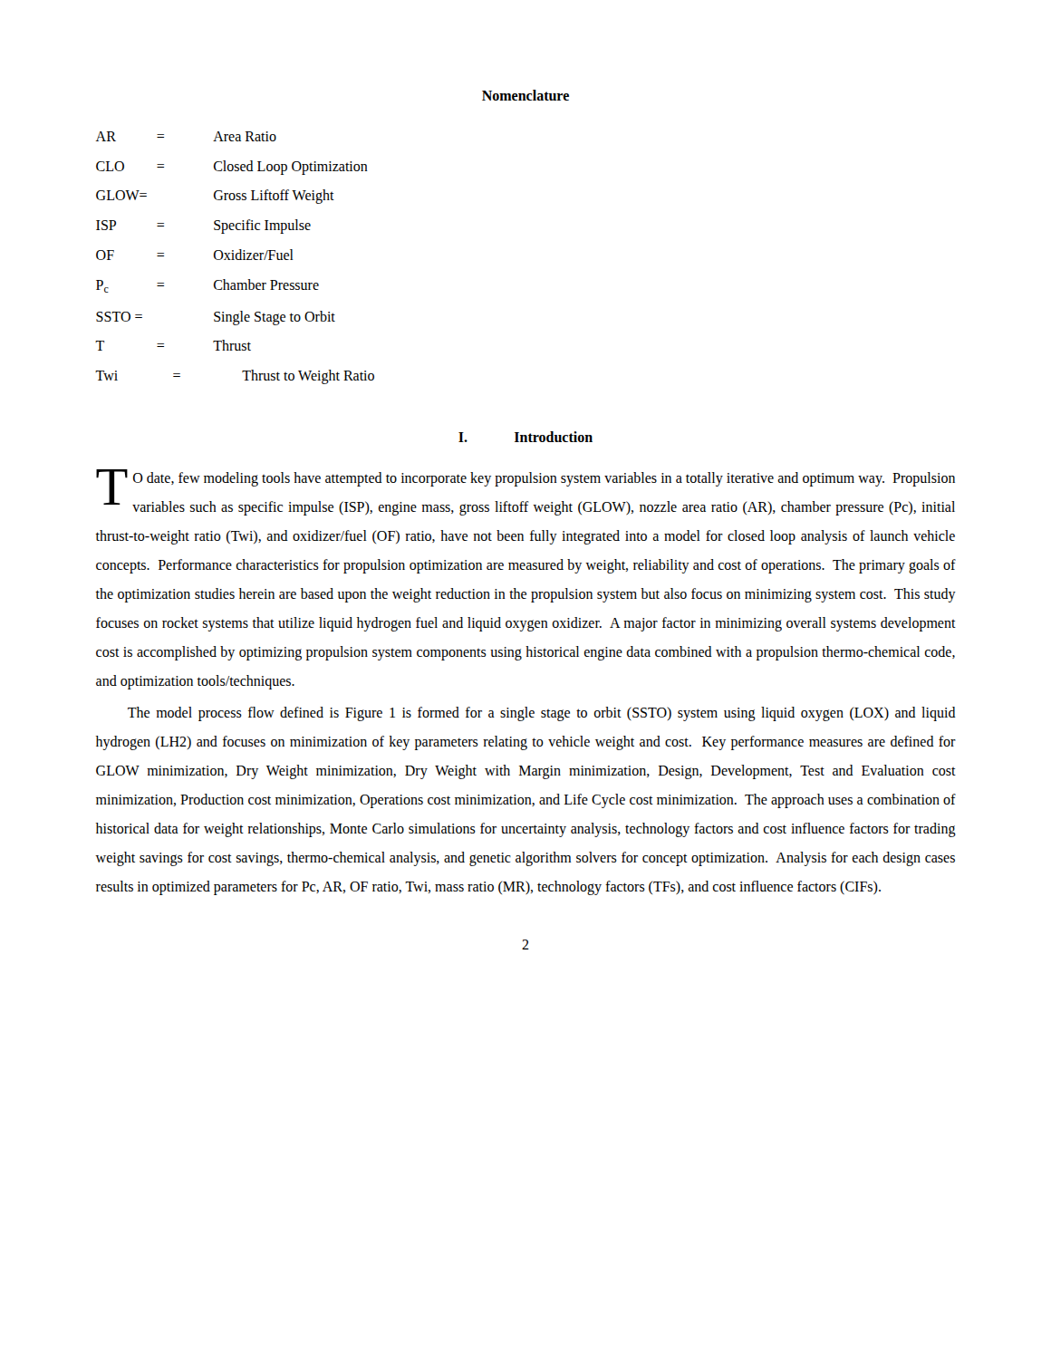Nomenclature
| AR | = | Area Ratio |
| CLO | = | Closed Loop Optimization |
| GLOW= | | Gross Liftoff Weight |
| ISP | = | Specific Impulse |
| OF | = | Oxidizer/Fuel |
| P c | = | Chamber Pressure |
| SSTO = | | Single Stage to Orbit |
| T | = | Thrust |
| Twi | = | Thrust to Weight Ratio |
I. Introduction
TO date, few modeling tools have attempted to incorporate key propulsion system variables in a totally iterative and optimum way. Propulsion variables such as specific impulse (ISP), engine mass, gross liftoff weight (GLOW), nozzle area ratio (AR), chamber pressure (Pc), initial thrust-to-weight ratio (Twi), and oxidizer/fuel (OF) ratio, have not been fully integrated into a model for closed loop analysis of launch vehicle concepts. Performance characteristics for propulsion optimization are measured by weight, reliability and cost of operations. The primary goals of the optimization studies herein are based upon the weight reduction in the propulsion system but also focus on minimizing system cost. This study focuses on rocket systems that utilize liquid hydrogen fuel and liquid oxygen oxidizer. A major factor in minimizing overall systems development cost is accomplished by optimizing propulsion system components using historical engine data combined with a propulsion thermo-chemical code, and optimization tools/techniques.
The model process flow defined is Figure 1 is formed for a single stage to orbit (SSTO) system using liquid oxygen (LOX) and liquid hydrogen (LH2) and focuses on minimization of key parameters relating to vehicle weight and cost. Key performance measures are defined for GLOW minimization, Dry Weight minimization, Dry Weight with Margin minimization, Design, Development, Test and Evaluation cost minimization, Production cost minimization, Operations cost minimization, and Life Cycle cost minimization. The approach uses a combination of historical data for weight relationships, Monte Carlo simulations for uncertainty analysis, technology factors and cost influence factors for trading weight savings for cost savings, thermo-chemical analysis, and genetic algorithm solvers for concept optimization. Analysis for each design cases results in optimized parameters for Pc, AR, OF ratio, Twi, mass ratio (MR), technology factors (TFs), and cost influence factors (CIFs).
2